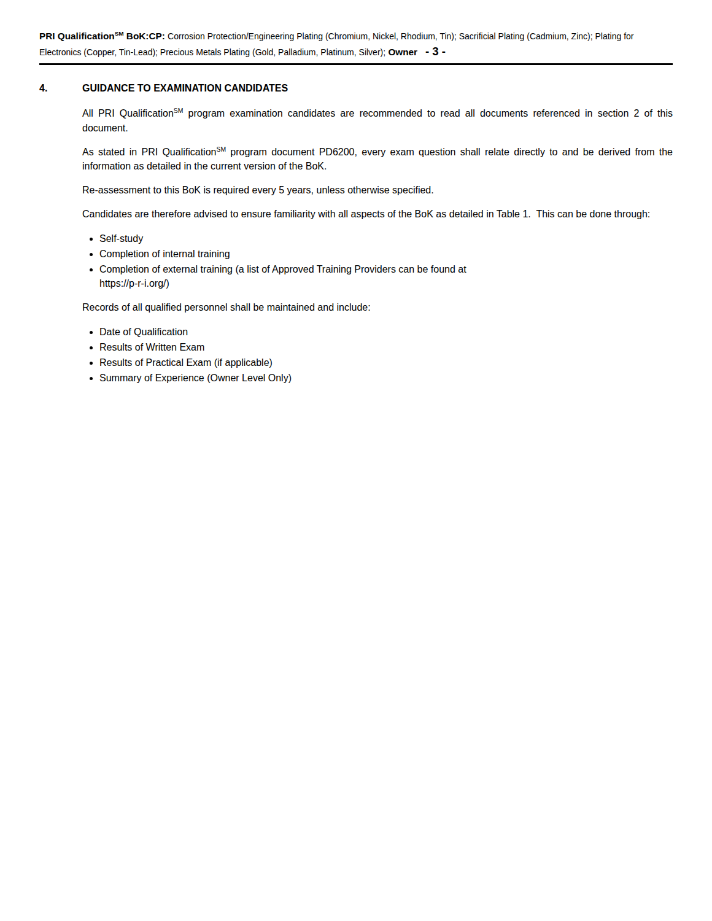PRI QualificationSM BoK:CP: Corrosion Protection/Engineering Plating (Chromium, Nickel, Rhodium, Tin); Sacrificial Plating (Cadmium, Zinc); Plating for Electronics (Copper, Tin-Lead); Precious Metals Plating (Gold, Palladium, Platinum, Silver); Owner - 3 -
4. GUIDANCE TO EXAMINATION CANDIDATES
All PRI QualificationSM program examination candidates are recommended to read all documents referenced in section 2 of this document.
As stated in PRI QualificationSM program document PD6200, every exam question shall relate directly to and be derived from the information as detailed in the current version of the BoK.
Re-assessment to this BoK is required every 5 years, unless otherwise specified.
Candidates are therefore advised to ensure familiarity with all aspects of the BoK as detailed in Table 1. This can be done through:
Self-study
Completion of internal training
Completion of external training (a list of Approved Training Providers can be found at
https://p-r-i.org/)
Records of all qualified personnel shall be maintained and include:
Date of Qualification
Results of Written Exam
Results of Practical Exam (if applicable)
Summary of Experience (Owner Level Only)